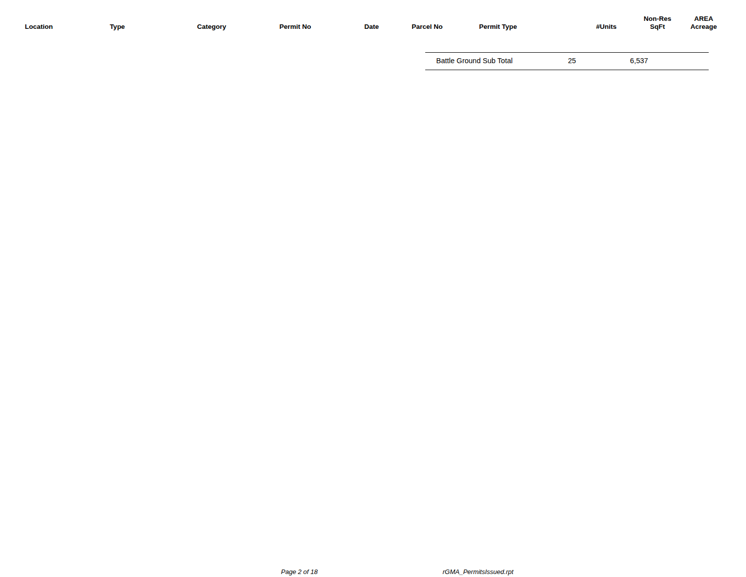| Location | Type | Category | Permit No | Date | Parcel No | Permit Type | #Units | Non-Res SqFt | AREA Acreage |
| --- | --- | --- | --- | --- | --- | --- | --- | --- | --- |
| Battle Ground Sub Total | 25 | 6,537 | |
Page 2 of 18 rGMA_PermitsIssued.rpt